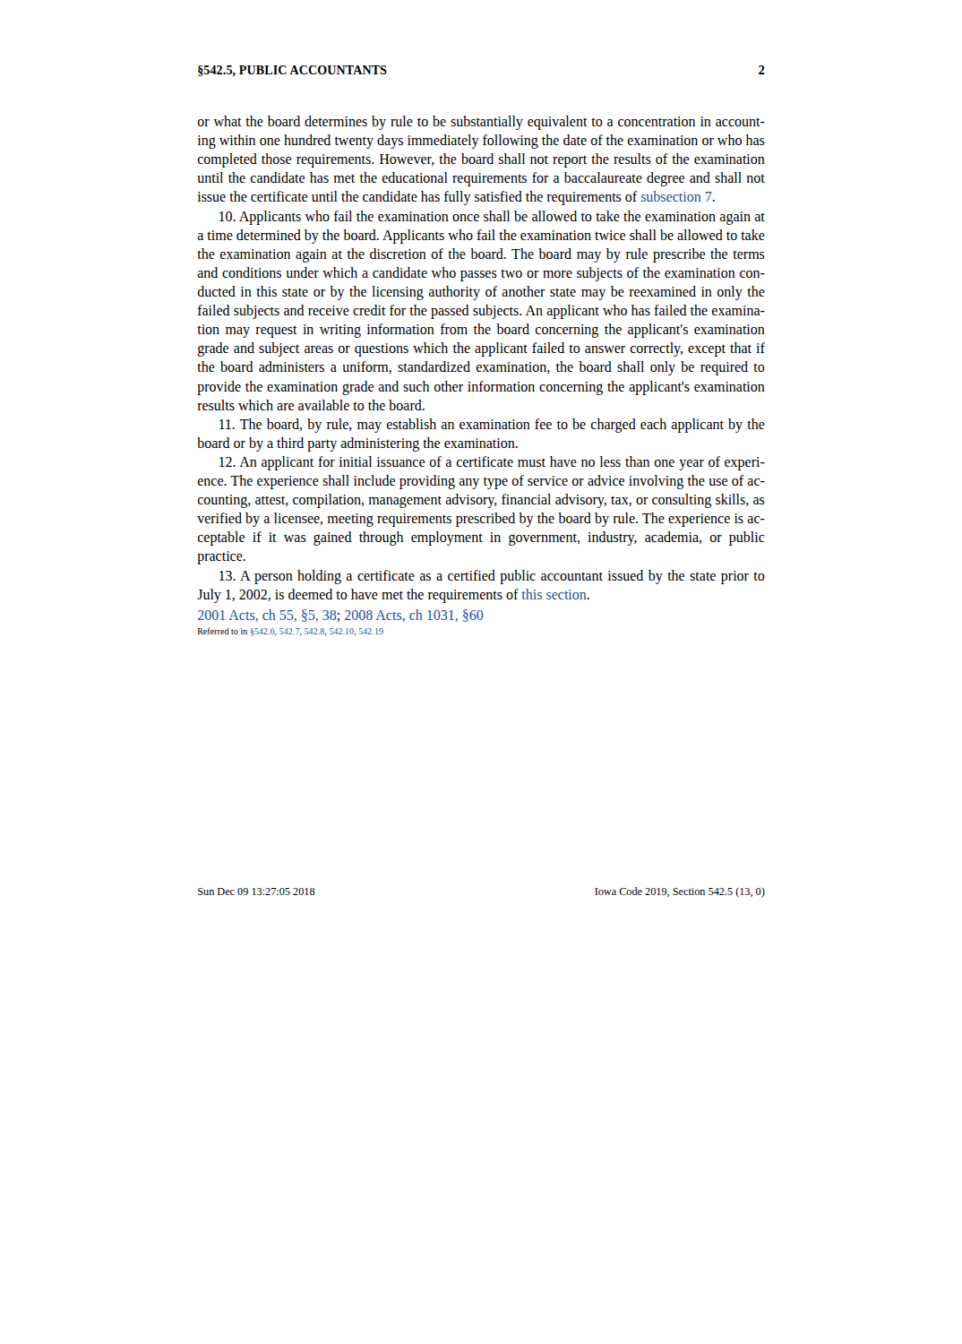§542.5, PUBLIC ACCOUNTANTS 2
or what the board determines by rule to be substantially equivalent to a concentration in accounting within one hundred twenty days immediately following the date of the examination or who has completed those requirements. However, the board shall not report the results of the examination until the candidate has met the educational requirements for a baccalaureate degree and shall not issue the certificate until the candidate has fully satisfied the requirements of subsection 7.
10. Applicants who fail the examination once shall be allowed to take the examination again at a time determined by the board. Applicants who fail the examination twice shall be allowed to take the examination again at the discretion of the board. The board may by rule prescribe the terms and conditions under which a candidate who passes two or more subjects of the examination conducted in this state or by the licensing authority of another state may be reexamined in only the failed subjects and receive credit for the passed subjects. An applicant who has failed the examination may request in writing information from the board concerning the applicant's examination grade and subject areas or questions which the applicant failed to answer correctly, except that if the board administers a uniform, standardized examination, the board shall only be required to provide the examination grade and such other information concerning the applicant's examination results which are available to the board.
11. The board, by rule, may establish an examination fee to be charged each applicant by the board or by a third party administering the examination.
12. An applicant for initial issuance of a certificate must have no less than one year of experience. The experience shall include providing any type of service or advice involving the use of accounting, attest, compilation, management advisory, financial advisory, tax, or consulting skills, as verified by a licensee, meeting requirements prescribed by the board by rule. The experience is acceptable if it was gained through employment in government, industry, academia, or public practice.
13. A person holding a certificate as a certified public accountant issued by the state prior to July 1, 2002, is deemed to have met the requirements of this section.
2001 Acts, ch 55, §5, 38; 2008 Acts, ch 1031, §60
Referred to in §542.6, 542.7, 542.8, 542.10, 542.19
Sun Dec 09 13:27:05 2018 Iowa Code 2019, Section 542.5 (13, 0)